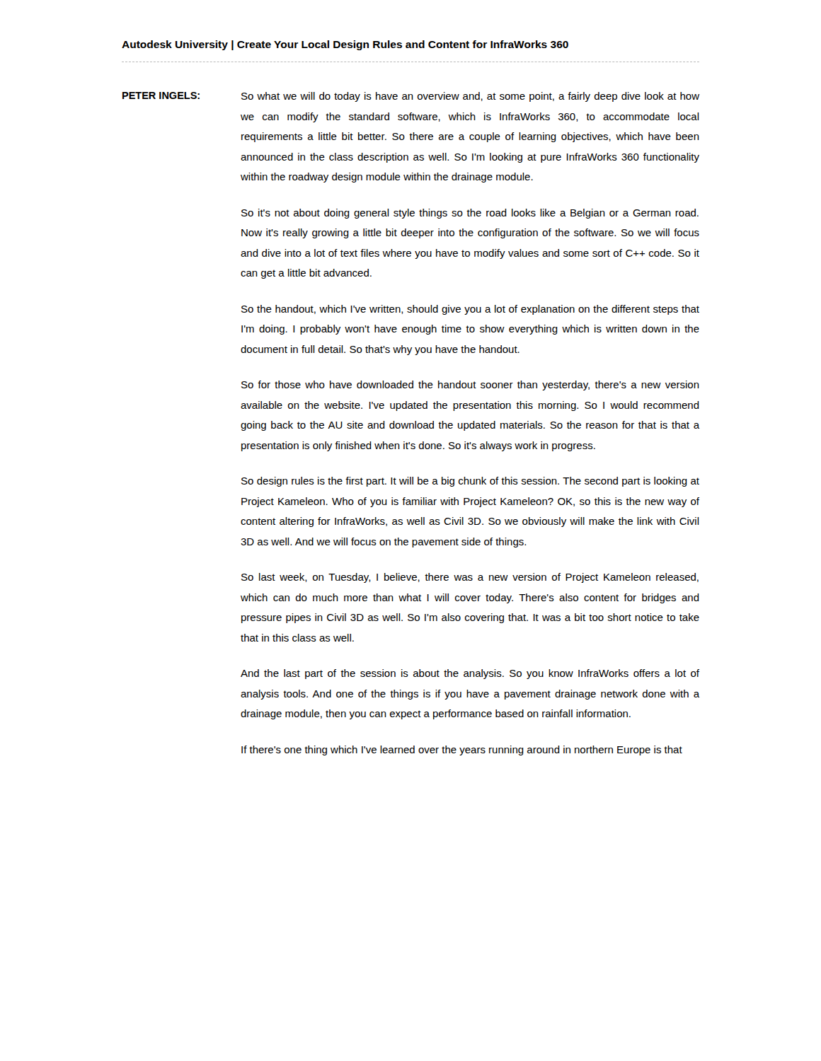Autodesk University | Create Your Local Design Rules and Content for InfraWorks 360
PETER INGELS:
So what we will do today is have an overview and, at some point, a fairly deep dive look at how we can modify the standard software, which is InfraWorks 360, to accommodate local requirements a little bit better. So there are a couple of learning objectives, which have been announced in the class description as well. So I'm looking at pure InfraWorks 360 functionality within the roadway design module within the drainage module.
So it's not about doing general style things so the road looks like a Belgian or a German road. Now it's really growing a little bit deeper into the configuration of the software. So we will focus and dive into a lot of text files where you have to modify values and some sort of C++ code. So it can get a little bit advanced.
So the handout, which I've written, should give you a lot of explanation on the different steps that I'm doing. I probably won't have enough time to show everything which is written down in the document in full detail. So that's why you have the handout.
So for those who have downloaded the handout sooner than yesterday, there's a new version available on the website. I've updated the presentation this morning. So I would recommend going back to the AU site and download the updated materials. So the reason for that is that a presentation is only finished when it's done. So it's always work in progress.
So design rules is the first part. It will be a big chunk of this session. The second part is looking at Project Kameleon. Who of you is familiar with Project Kameleon? OK, so this is the new way of content altering for InfraWorks, as well as Civil 3D. So we obviously will make the link with Civil 3D as well. And we will focus on the pavement side of things.
So last week, on Tuesday, I believe, there was a new version of Project Kameleon released, which can do much more than what I will cover today. There's also content for bridges and pressure pipes in Civil 3D as well. So I'm also covering that. It was a bit too short notice to take that in this class as well.
And the last part of the session is about the analysis. So you know InfraWorks offers a lot of analysis tools. And one of the things is if you have a pavement drainage network done with a drainage module, then you can expect a performance based on rainfall information.
If there's one thing which I've learned over the years running around in northern Europe is that